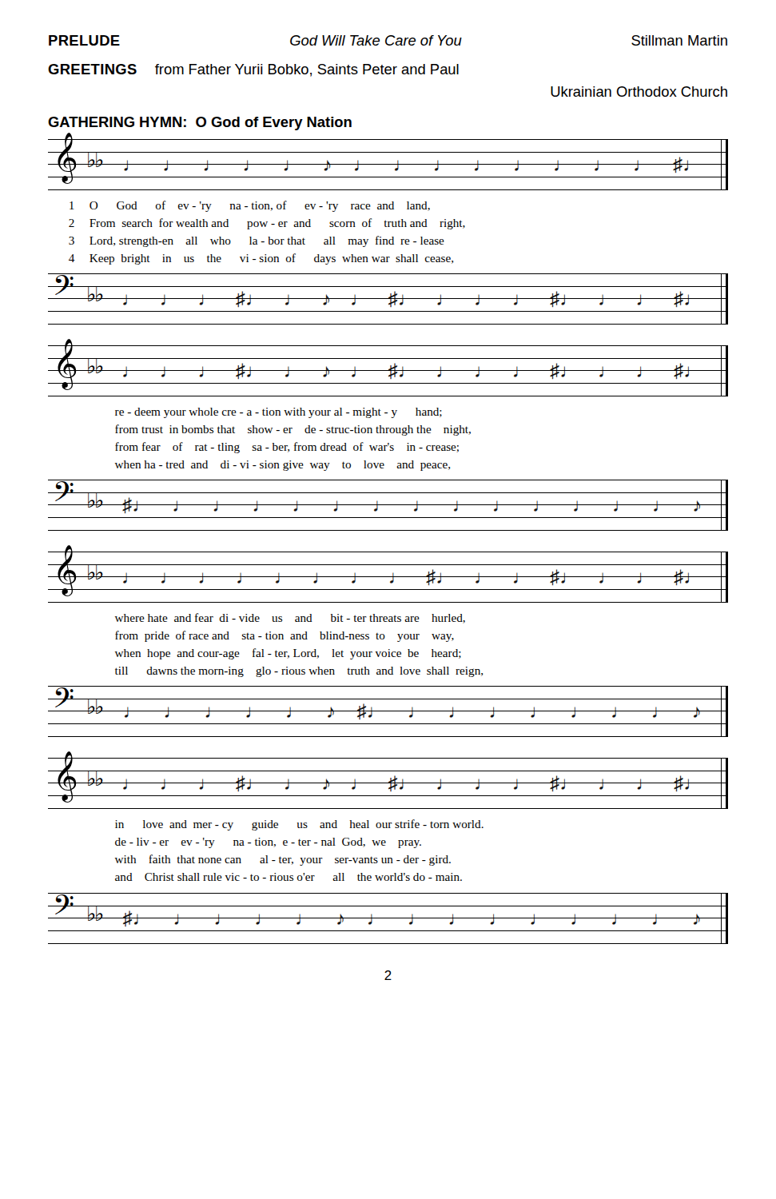PRELUDE God Will Take Care of You Stillman Martin
GREETINGS from Father Yurii Bobko, Saints Peter and Paul
Ukrainian Orthodox Church
GATHERING HYMN: O God of Every Nation
𝄞 ♭♭
♩♩♩♩♩ ♪♩♩♩♩ ♩♩♩♩♯♩
1 O God of ev - 'ry na - tion, of ev - 'ry race and land,
2 From search for wealth and pow - er and scorn of truth and right,
3 Lord, strength-en all who la - bor that all may find re - lease
4 Keep bright in us the vi - sion of days when war shall cease,
𝄢 ♭♭
♩♩♩♯♩♩ ♪♩♯♩♩♩ ♩♯♩♩♩♯♩
𝄞 ♭♭
♩♩♩♯♩♩ ♪♩♯♩♩♩ ♩♯♩♩♩♯♩
re - deem your whole cre - a - tion with your al - might - y hand;
from trust in bombs that show - er de - struc-tion through the night,
from fear of rat - tling sa - ber, from dread of war's in - crease;
when ha - tred and di - vi - sion give way to love and peace,
𝄢 ♭♭
♯♩♩♩♩♩ ♩♩♩♩♩ ♩♩♩♩♪
𝄞 ♭♭
♩♩♩♩♩ ♩♩♩♯♩♩ ♩♯♩♩♩♯♩
where hate and fear di - vide us and bit - ter threats are hurled,
from pride of race and sta - tion and blind-ness to your way,
when hope and cour-age fal - ter, Lord, let your voice be heard;
till dawns the morn-ing glo - rious when truth and love shall reign,
𝄢 ♭♭
♩♩♩♩♩ ♪♯♩♩♩♩ ♩♩♩♩♪
𝄞 ♭♭
♩♩♩♯♩♩ ♪♩♯♩♩♩ ♩♯♩♩♩♯♩
in love and mer - cy guide us and heal our strife - torn world.
de - liv - er ev - 'ry na - tion, e - ter - nal God, we pray.
with faith that none can al - ter, your ser-vants un - der - gird.
and Christ shall rule vic - to - rious o'er all the world's do - main.
𝄢 ♭♭
♯♩♩♩♩♩ ♪♩♩♩♩ ♩♩♩♩♪
2